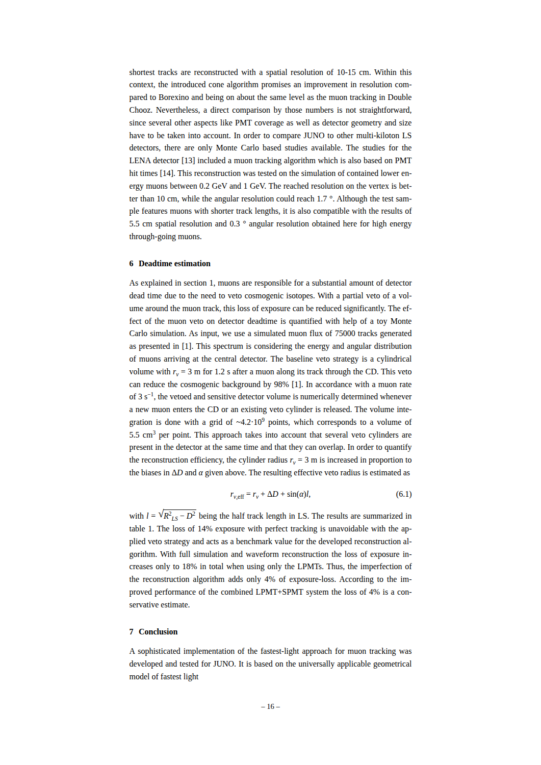shortest tracks are reconstructed with a spatial resolution of 10-15 cm. Within this context, the introduced cone algorithm promises an improvement in resolution compared to Borexino and being on about the same level as the muon tracking in Double Chooz. Nevertheless, a direct comparison by those numbers is not straightforward, since several other aspects like PMT coverage as well as detector geometry and size have to be taken into account. In order to compare JUNO to other multi-kiloton LS detectors, there are only Monte Carlo based studies available. The studies for the LENA detector [13] included a muon tracking algorithm which is also based on PMT hit times [14]. This reconstruction was tested on the simulation of contained lower energy muons between 0.2 GeV and 1 GeV. The reached resolution on the vertex is better than 10 cm, while the angular resolution could reach 1.7 °. Although the test sample features muons with shorter track lengths, it is also compatible with the results of 5.5 cm spatial resolution and 0.3 ° angular resolution obtained here for high energy through-going muons.
6 Deadtime estimation
As explained in section 1, muons are responsible for a substantial amount of detector dead time due to the need to veto cosmogenic isotopes. With a partial veto of a volume around the muon track, this loss of exposure can be reduced significantly. The effect of the muon veto on detector deadtime is quantified with help of a toy Monte Carlo simulation. As input, we use a simulated muon flux of 75000 tracks generated as presented in [1]. This spectrum is considering the energy and angular distribution of muons arriving at the central detector. The baseline veto strategy is a cylindrical volume with rv = 3 m for 1.2 s after a muon along its track through the CD. This veto can reduce the cosmogenic background by 98% [1]. In accordance with a muon rate of 3 s−1, the vetoed and sensitive detector volume is numerically determined whenever a new muon enters the CD or an existing veto cylinder is released. The volume integration is done with a grid of ~4.2·109 points, which corresponds to a volume of 5.5 cm3 per point. This approach takes into account that several veto cylinders are present in the detector at the same time and that they can overlap. In order to quantify the reconstruction efficiency, the cylinder radius rv = 3 m is increased in proportion to the biases in ΔD and α given above. The resulting effective veto radius is estimated as
rv,eff = rv + ΔD + sin(α)l, (6.1)
with l = R2LS − D2 being the half track length in LS. The results are summarized in table 1. The loss of 14% exposure with perfect tracking is unavoidable with the applied veto strategy and acts as a benchmark value for the developed reconstruction algorithm. With full simulation and waveform reconstruction the loss of exposure increases only to 18% in total when using only the LPMTs. Thus, the imperfection of the reconstruction algorithm adds only 4% of exposure-loss. According to the improved performance of the combined LPMT+SPMT system the loss of 4% is a conservative estimate.
7 Conclusion
A sophisticated implementation of the fastest-light approach for muon tracking was developed and tested for JUNO. It is based on the universally applicable geometrical model of fastest light
– 16 –